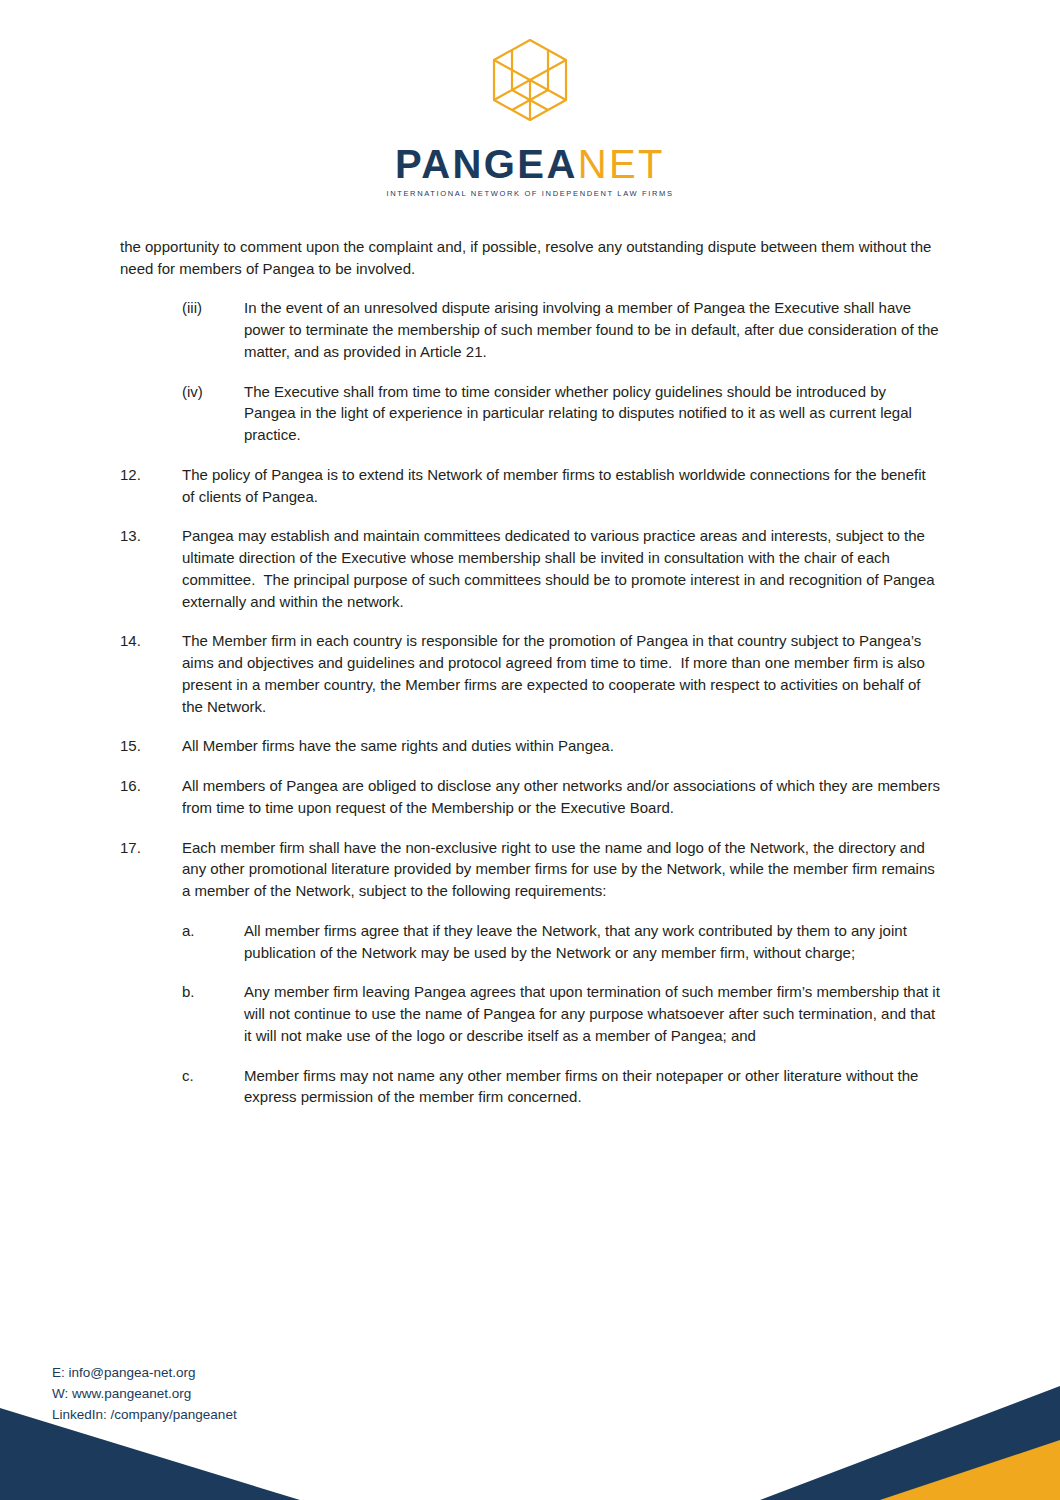PANGEANET
International Network of Independent Law Firms
the opportunity to comment upon the complaint and, if possible, resolve any outstanding dispute between them without the need for members of Pangea to be involved.
(iii) In the event of an unresolved dispute arising involving a member of Pangea the Executive shall have power to terminate the membership of such member found to be in default, after due consideration of the matter, and as provided in Article 21.
(iv) The Executive shall from time to time consider whether policy guidelines should be introduced by Pangea in the light of experience in particular relating to disputes notified to it as well as current legal practice.
12. The policy of Pangea is to extend its Network of member firms to establish worldwide connections for the benefit of clients of Pangea.
13. Pangea may establish and maintain committees dedicated to various practice areas and interests, subject to the ultimate direction of the Executive whose membership shall be invited in consultation with the chair of each committee. The principal purpose of such committees should be to promote interest in and recognition of Pangea externally and within the network.
14. The Member firm in each country is responsible for the promotion of Pangea in that country subject to Pangea’s aims and objectives and guidelines and protocol agreed from time to time. If more than one member firm is also present in a member country, the Member firms are expected to cooperate with respect to activities on behalf of the Network.
15. All Member firms have the same rights and duties within Pangea.
16. All members of Pangea are obliged to disclose any other networks and/or associations of which they are members from time to time upon request of the Membership or the Executive Board.
17. Each member firm shall have the non-exclusive right to use the name and logo of the Network, the directory and any other promotional literature provided by member firms for use by the Network, while the member firm remains a member of the Network, subject to the following requirements:
a. All member firms agree that if they leave the Network, that any work contributed by them to any joint publication of the Network may be used by the Network or any member firm, without charge;
b. Any member firm leaving Pangea agrees that upon termination of such member firm’s membership that it will not continue to use the name of Pangea for any purpose whatsoever after such termination, and that it will not make use of the logo or describe itself as a member of Pangea; and
c. Member firms may not name any other member firms on their notepaper or other literature without the express permission of the member firm concerned.
E: info@pangea-net.org W: www.pangeanet.org LinkedIn: /company/pangeanet